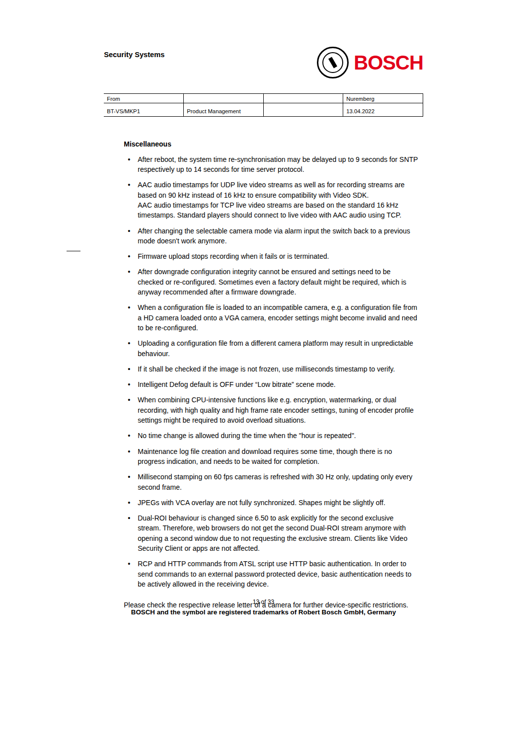Security Systems
BOSCH
| From | | | Nuremberg |
| BT-VS/MKP1 | Product Management | | 13.04.2022 |
Miscellaneous
After reboot, the system time re-synchronisation may be delayed up to 9 seconds for SNTP respectively up to 14 seconds for time server protocol.
AAC audio timestamps for UDP live video streams as well as for recording streams are based on 90 kHz instead of 16 kHz to ensure compatibility with Video SDK.
AAC audio timestamps for TCP live video streams are based on the standard 16 kHz timestamps. Standard players should connect to live video with AAC audio using TCP.
After changing the selectable camera mode via alarm input the switch back to a previous mode doesn't work anymore.
Firmware upload stops recording when it fails or is terminated.
After downgrade configuration integrity cannot be ensured and settings need to be checked or re-configured. Sometimes even a factory default might be required, which is anyway recommended after a firmware downgrade.
When a configuration file is loaded to an incompatible camera, e.g. a configuration file from a HD camera loaded onto a VGA camera, encoder settings might become invalid and need to be re-configured.
Uploading a configuration file from a different camera platform may result in unpredictable behaviour.
If it shall be checked if the image is not frozen, use milliseconds timestamp to verify.
Intelligent Defog default is OFF under “Low bitrate” scene mode.
When combining CPU-intensive functions like e.g. encryption, watermarking, or dual recording, with high quality and high frame rate encoder settings, tuning of encoder profile settings might be required to avoid overload situations.
No time change is allowed during the time when the "hour is repeated".
Maintenance log file creation and download requires some time, though there is no progress indication, and needs to be waited for completion.
Millisecond stamping on 60 fps cameras is refreshed with 30 Hz only, updating only every second frame.
JPEGs with VCA overlay are not fully synchronized. Shapes might be slightly off.
Dual-ROI behaviour is changed since 6.50 to ask explicitly for the second exclusive stream. Therefore, web browsers do not get the second Dual-ROI stream anymore with opening a second window due to not requesting the exclusive stream. Clients like Video Security Client or apps are not affected.
RCP and HTTP commands from ATSL script use HTTP basic authentication. In order to send commands to an external password protected device, basic authentication needs to be actively allowed in the receiving device.
Please check the respective release letter of a camera for further device-specific restrictions.
13 of 33
BOSCH and the symbol are registered trademarks of Robert Bosch GmbH, Germany